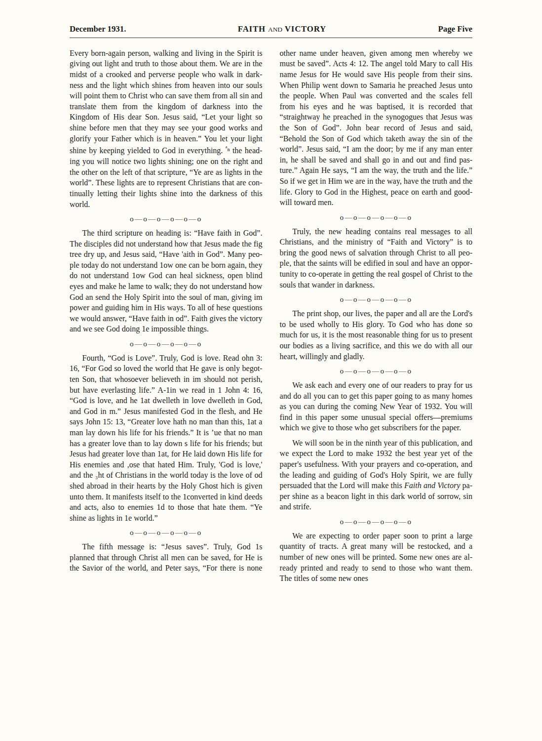December 1931. FAITH AND VICTORY Page Five
Every born-again person, walking and living in the Spirit is giving out light and truth to those about them. We are in the midst of a crooked and perverse people who walk in darkness and the light which shines from heaven into our souls will point them to Christ who can save them from all sin and translate them from the kingdom of darkness into the Kingdom of His dear Son. Jesus said, “Let your light so shine before men that they may see your good works and glorify your Father which is in heaven.” You let your light shine by keeping yielded to God in everything. ᵃⁿ the heading you will notice two lights shining; one on the right and the other on the left of that scripture, “Ye are as lights in the world”. These lights are to represent Christians that are continually letting their lights shine into the darkness of this world.
o—o—o—o—o—o
The third scripture on heading is: “Have faith in God”. The disciples did not understand how that Jesus made the fig tree dry up, and Jesus said, “Have 'aith in God”. Many people today do not understand 1ow one can be born again, they do not understand 1ow God can heal sickness, open blind eyes and make he lame to walk; they do not understand how God an send the Holy Spirit into the soul of man, giving im power and guiding him in His ways. To all of hese questions we would answer, “Have faith in od”. Faith gives the victory and we see God doing 1e impossible things.
o—o—o—o—o—o
Fourth, “God is Love”. Truly, God is love. Read ohn 3: 16, “For God so loved the world that He gave is only begotten Son, that whosoever believeth in im should not perish, but have everlasting life.” A-1in we read in 1 John 4: 16, “God is love, and he 1at dwelleth in love dwelleth in God, and God in m.” Jesus manifested God in the flesh, and He says John 15: 13, “Greater love hath no man than this, 1at a man lay down his life for his friends.” It is ’ue that no man has a greater love than to lay down s life for his friends; but Jesus had greater love than 1at, for He laid down His life for His enemies and ,ose that hated Him. Truly, 'God is love,' and the ₃ht of Christians in the world today is the love of od shed abroad in their hearts by the Holy Ghost hich is given unto them. It manifests itself to the 1converted in kind deeds and acts, also to enemies 1d to those that hate them. “Ye shine as lights in 1e world.”
o—o—o—o—o—o
The fifth message is: “Jesus saves”. Truly, God 1s planned that through Christ all men can be saved, for He is the Savior of the world, and Peter says, “For there is none other name under heaven, given among men whereby we must be saved”. Acts 4: 12. The angel told Mary to call His name Jesus for He would save His people from their sins. When Philip went down to Samaria he preached Jesus unto the people. When Paul was converted and the scales fell from his eyes and he was baptised, it is recorded that “straightway he preached in the synogogues that Jesus was the Son of God”. John bear record of Jesus and said, “Behold the Son of God which taketh away the sin of the world”. Jesus said, “I am the door; by me if any man enter in, he shall be saved and shall go in and out and find pasture.” Again He says, “I am the way, the truth and the life.” So if we get in Him we are in the way, have the truth and the life. Glory to God in the Highest, peace on earth and good-will toward men.
o—o—o—o—o—o
Truly, the new heading contains real messages to all Christians, and the ministry of “Faith and Victory” is to bring the good news of salvation through Christ to all people, that the saints will be edified in soul and have an opportunity to co-operate in getting the real gospel of Christ to the souls that wander in darkness.
o—o—o—o—o—o
The print shop, our lives, the paper and all are the Lord's to be used wholly to His glory. To God who has done so much for us, it is the most reasonable thing for us to present our bodies as a living sacrifice, and this we do with all our heart, willingly and gladly.
o—o—o—o—o—o
We ask each and every one of our readers to pray for us and do all you can to get this paper going to as many homes as you can during the coming New Year of 1932. You will find in this paper some unusual special offers—premiums which we give to those who get subscribers for the paper.
We will soon be in the ninth year of this publication, and we expect the Lord to make 1932 the best year yet of the paper's usefulness. With your prayers and co-operation, and the leading and guiding of God's Holy Spirit, we are fully persuaded that the Lord will make this Faith and Victory paper shine as a beacon light in this dark world of sorrow, sin and strife.
o—o—o—o—o—o
We are expecting to order paper soon to print a large quantity of tracts. A great many will be restocked, and a number of new ones will be printed. Some new ones are already printed and ready to send to those who want them. The titles of some new ones